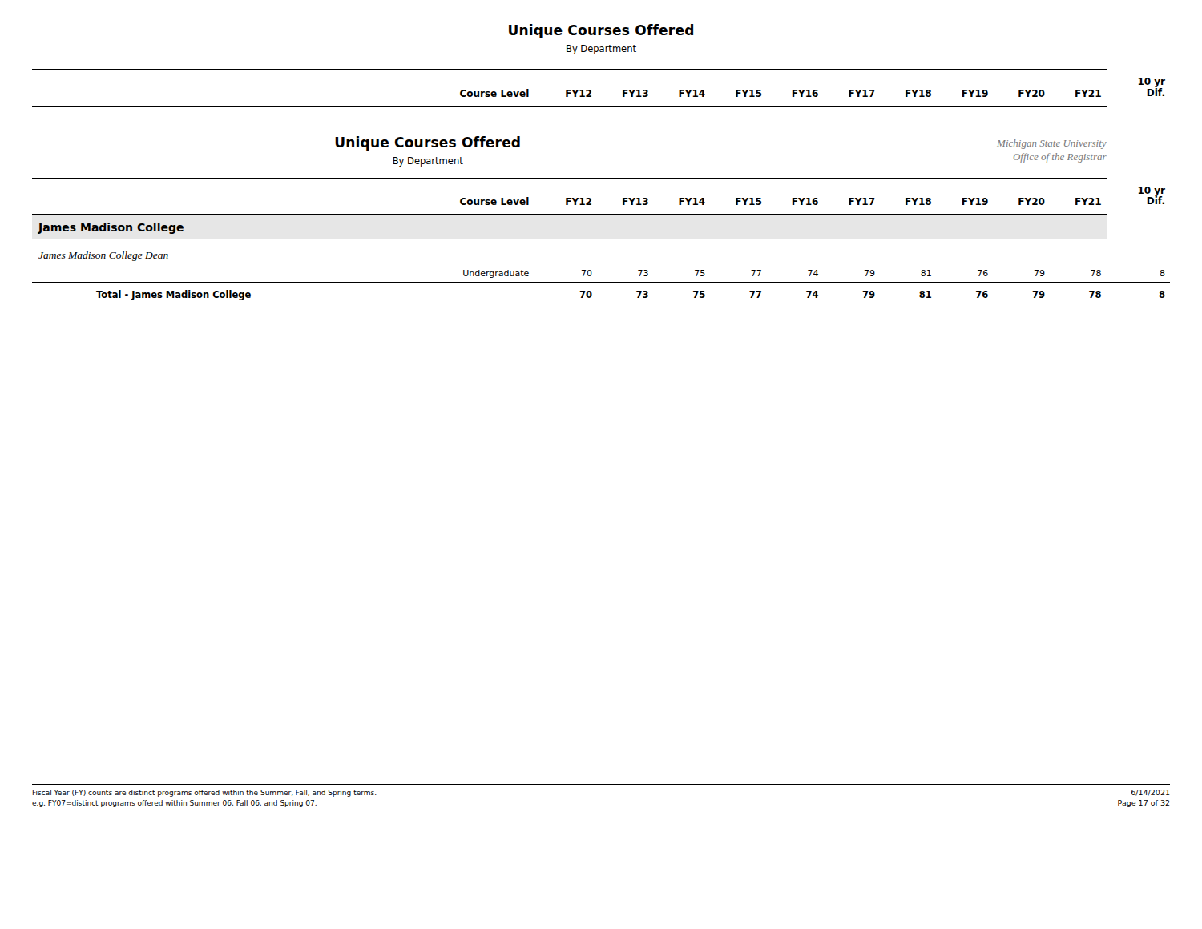Unique Courses Offered
By Department
| | Course Level | FY12 | FY13 | FY14 | FY15 | FY16 | FY17 | FY18 | FY19 | FY20 | FY21 | 10 yr Dif. |
| Unique Courses Offered By Department | Michigan State University Office of the Registrar |
| | Course Level | FY12 | FY13 | FY14 | FY15 | FY16 | FY17 | FY18 | FY19 | FY20 | FY21 | 10 yr Dif. |
| James Madison College |
| James Madison College Dean |
| | Undergraduate | 70 | 73 | 75 | 77 | 74 | 79 | 81 | 76 | 79 | 78 | 8 |
| Total - James Madison College | 70 | 73 | 75 | 77 | 74 | 79 | 81 | 76 | 79 | 78 | 8 |
Fiscal Year (FY) counts are distinct programs offered within the Summer, Fall, and Spring terms.
e.g. FY07=distinct programs offered within Summer 06, Fall 06, and Spring 07.
6/14/2021
Page 17 of 32